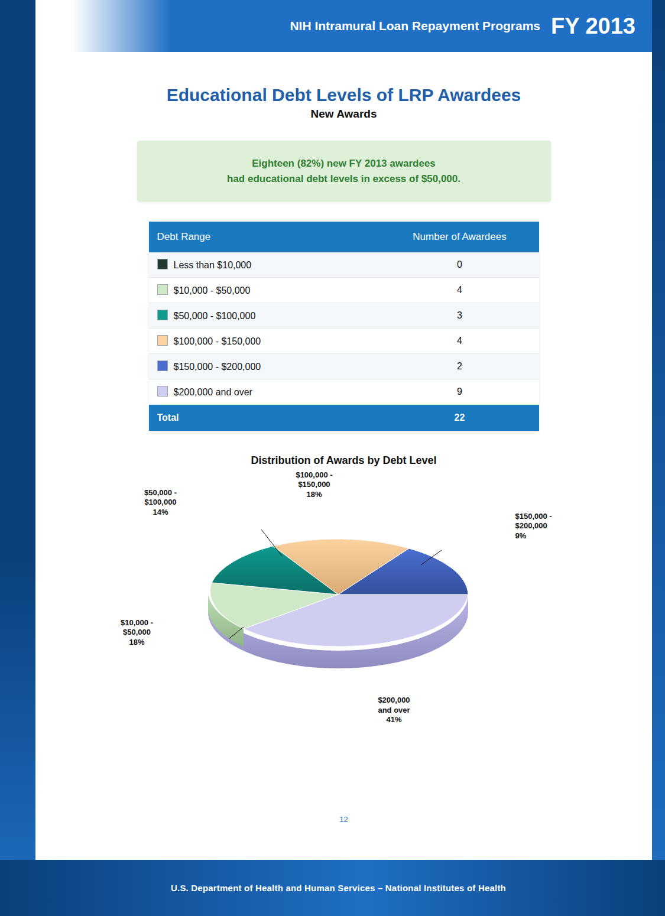NIH Intramural Loan Repayment Programs
FY 2013
Educational Debt Levels of LRP Awardees
New Awards
Eighteen (82%) new FY 2013 awardees
had educational debt levels in excess of $50,000.
| Debt Range | Number of Awardees |
| --- | --- |
| Less than $10,000 | 0 |
| $10,000 - $50,000 | 4 |
| $50,000 - $100,000 | 3 |
| $100,000 - $150,000 | 4 |
| $150,000 - $200,000 | 2 |
| $200,000 and over | 9 |
| Total | 22 |
Distribution of Awards by Debt Level
$50,000 -
$100,000
14%
$100,000 -
$150,000
18%
$150,000 -
$200,000
9%
$10,000 -
$50,000
18%
$200,000
and over
41%
12
U.S. Department of Health and Human Services – National Institutes of Health